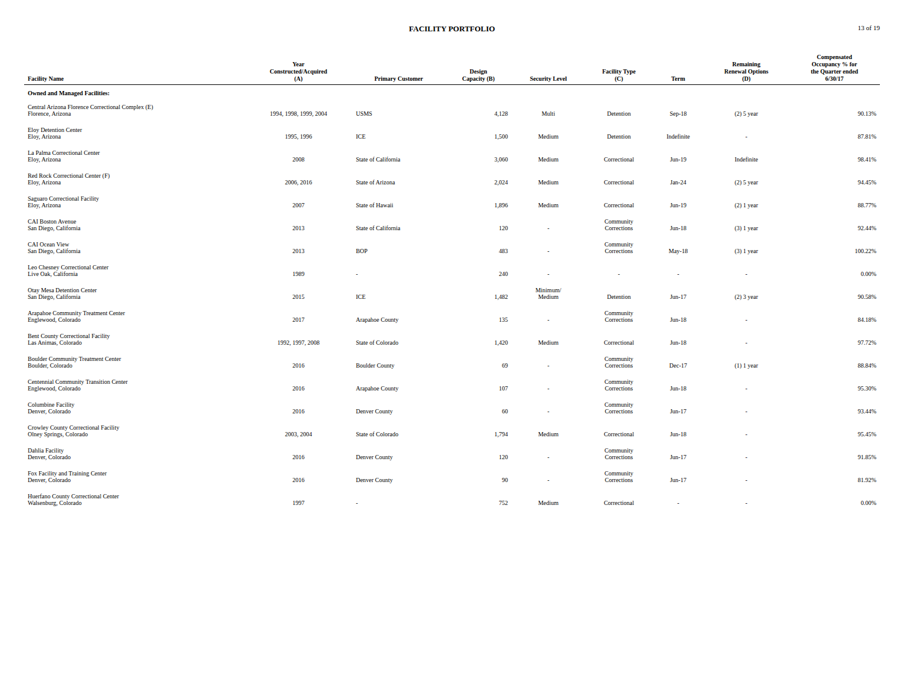FACILITY PORTFOLIO 13 of 19
| Facility Name | Year Constructed/Acquired (A) | Primary Customer | Design Capacity (B) | Security Level | Facility Type (C) | Term | Remaining Renewal Options (D) | Compensated Occupancy % for the Quarter ended 6/30/17 |
| --- | --- | --- | --- | --- | --- | --- | --- | --- |
| Owned and Managed Facilities: |
| Central Arizona Florence Correctional Complex (E) Florence, Arizona | 1994, 1998, 1999, 2004 | USMS | 4,128 | Multi | Detention | Sep-18 | (2) 5 year | 90.13% |
| Eloy Detention Center Eloy, Arizona | 1995, 1996 | ICE | 1,500 | Medium | Detention | Indefinite | - | 87.81% |
| La Palma Correctional Center Eloy, Arizona | 2008 | State of California | 3,060 | Medium | Correctional | Jun-19 | Indefinite | 98.41% |
| Red Rock Correctional Center (F) Eloy, Arizona | 2006, 2016 | State of Arizona | 2,024 | Medium | Correctional | Jan-24 | (2) 5 year | 94.45% |
| Saguaro Correctional Facility Eloy, Arizona | 2007 | State of Hawaii | 1,896 | Medium | Correctional | Jun-19 | (2) 1 year | 88.77% |
| CAI Boston Avenue San Diego, California | 2013 | State of California | 120 | - | Community Corrections | Jun-18 | (3) 1 year | 92.44% |
| CAI Ocean View San Diego, California | 2013 | BOP | 483 | - | Community Corrections | May-18 | (3) 1 year | 100.22% |
| Leo Chesney Correctional Center Live Oak, California | 1989 | - | 240 | - | - | - | - | 0.00% |
| Otay Mesa Detention Center San Diego, California | 2015 | ICE | 1,482 | Minimum/ Medium | Detention | Jun-17 | (2) 3 year | 90.58% |
| Arapahoe Community Treatment Center Englewood, Colorado | 2017 | Arapahoe County | 135 | - | Community Corrections | Jun-18 | - | 84.18% |
| Bent County Correctional Facility Las Animas, Colorado | 1992, 1997, 2008 | State of Colorado | 1,420 | Medium | Correctional | Jun-18 | - | 97.72% |
| Boulder Community Treatment Center Boulder, Colorado | 2016 | Boulder County | 69 | - | Community Corrections | Dec-17 | (1) 1 year | 88.84% |
| Centennial Community Transition Center Englewood, Colorado | 2016 | Arapahoe County | 107 | - | Community Corrections | Jun-18 | - | 95.30% |
| Columbine Facility Denver, Colorado | 2016 | Denver County | 60 | - | Community Corrections | Jun-17 | - | 93.44% |
| Crowley County Correctional Facility Olney Springs, Colorado | 2003, 2004 | State of Colorado | 1,794 | Medium | Correctional | Jun-18 | - | 95.45% |
| Dahlia Facility Denver, Colorado | 2016 | Denver County | 120 | - | Community Corrections | Jun-17 | - | 91.85% |
| Fox Facility and Training Center Denver, Colorado | 2016 | Denver County | 90 | - | Community Corrections | Jun-17 | - | 81.92% |
| Huerfano County Correctional Center Walsenburg, Colorado | 1997 | - | 752 | Medium | Correctional | - | - | 0.00% |